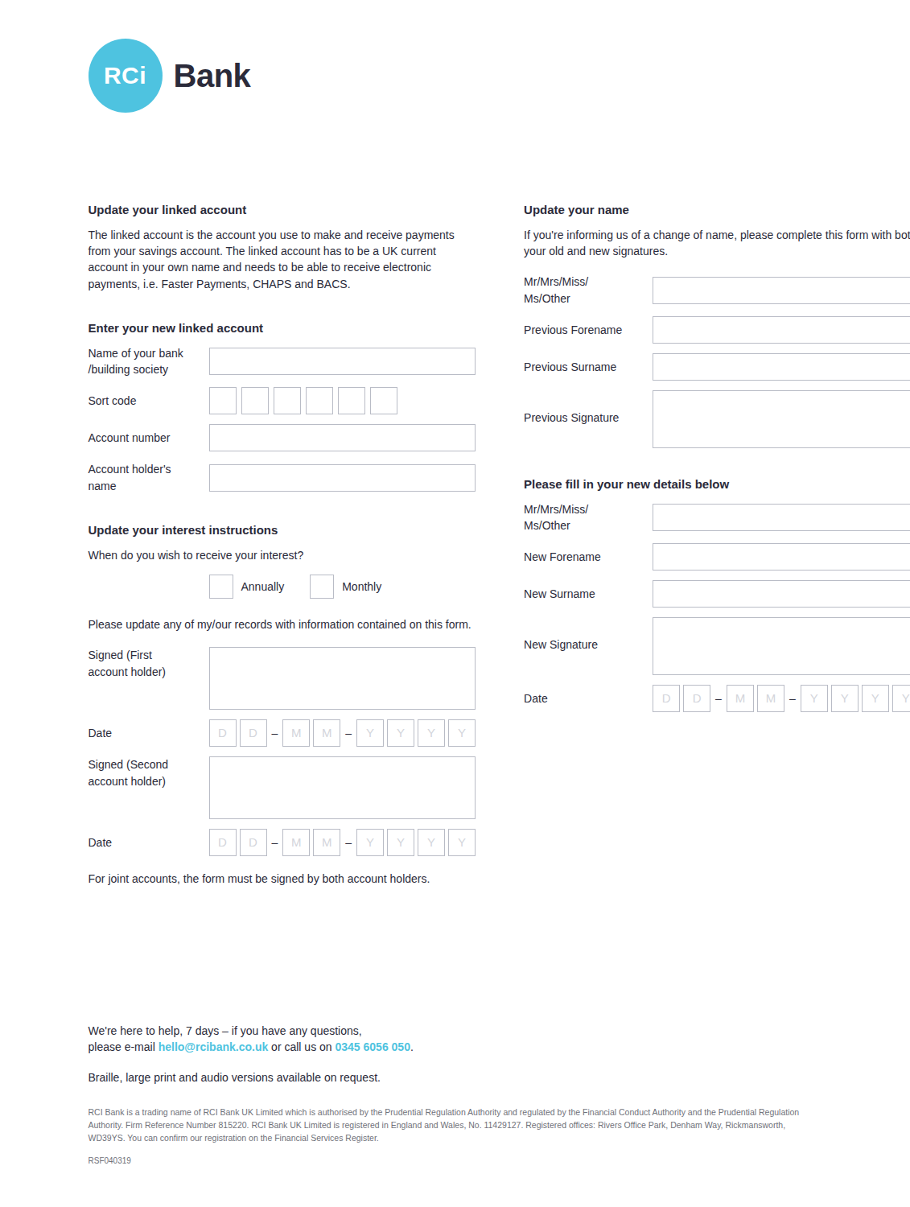RCi
Bank
Update your linked account
The linked account is the account you use to make and receive payments from your savings account. The linked account has to be a UK current account in your own name and needs to be able to receive electronic payments, i.e. Faster Payments, CHAPS and BACS.
Enter your new linked account
Name of your bank
/building society
Sort code
Account number
Account holder's
name
Update your interest instructions
When do you wish to receive your interest?
Annually
Monthly
Please update any of my/our records with information contained on this form.
Signed (First
account holder)
Date
D
D
–
M
M
–
Y
Y
Y
Y
Signed (Second
account holder)
Date
D
D
–
M
M
–
Y
Y
Y
Y
For joint accounts, the form must be signed by both account holders.
Update your name
If you're informing us of a change of name, please complete this form with both your old and new signatures.
Mr/Mrs/Miss/
Ms/Other
Previous Forename
Previous Surname
Previous Signature
Please fill in your new details below
Mr/Mrs/Miss/
Ms/Other
New Forename
New Surname
New Signature
Date
D
D
–
M
M
–
Y
Y
Y
Y
We're here to help, 7 days – if you have any questions,
please e-mail hello@rcibank.co.uk or call us on 0345 6056 050.
Braille, large print and audio versions available on request.
RCI Bank is a trading name of RCI Bank UK Limited which is authorised by the Prudential Regulation Authority and regulated by the Financial Conduct Authority and the Prudential Regulation Authority. Firm Reference Number 815220. RCI Bank UK Limited is registered in England and Wales, No. 11429127. Registered offices: Rivers Office Park, Denham Way, Rickmansworth, WD39YS. You can confirm our registration on the Financial Services Register.
RSF040319